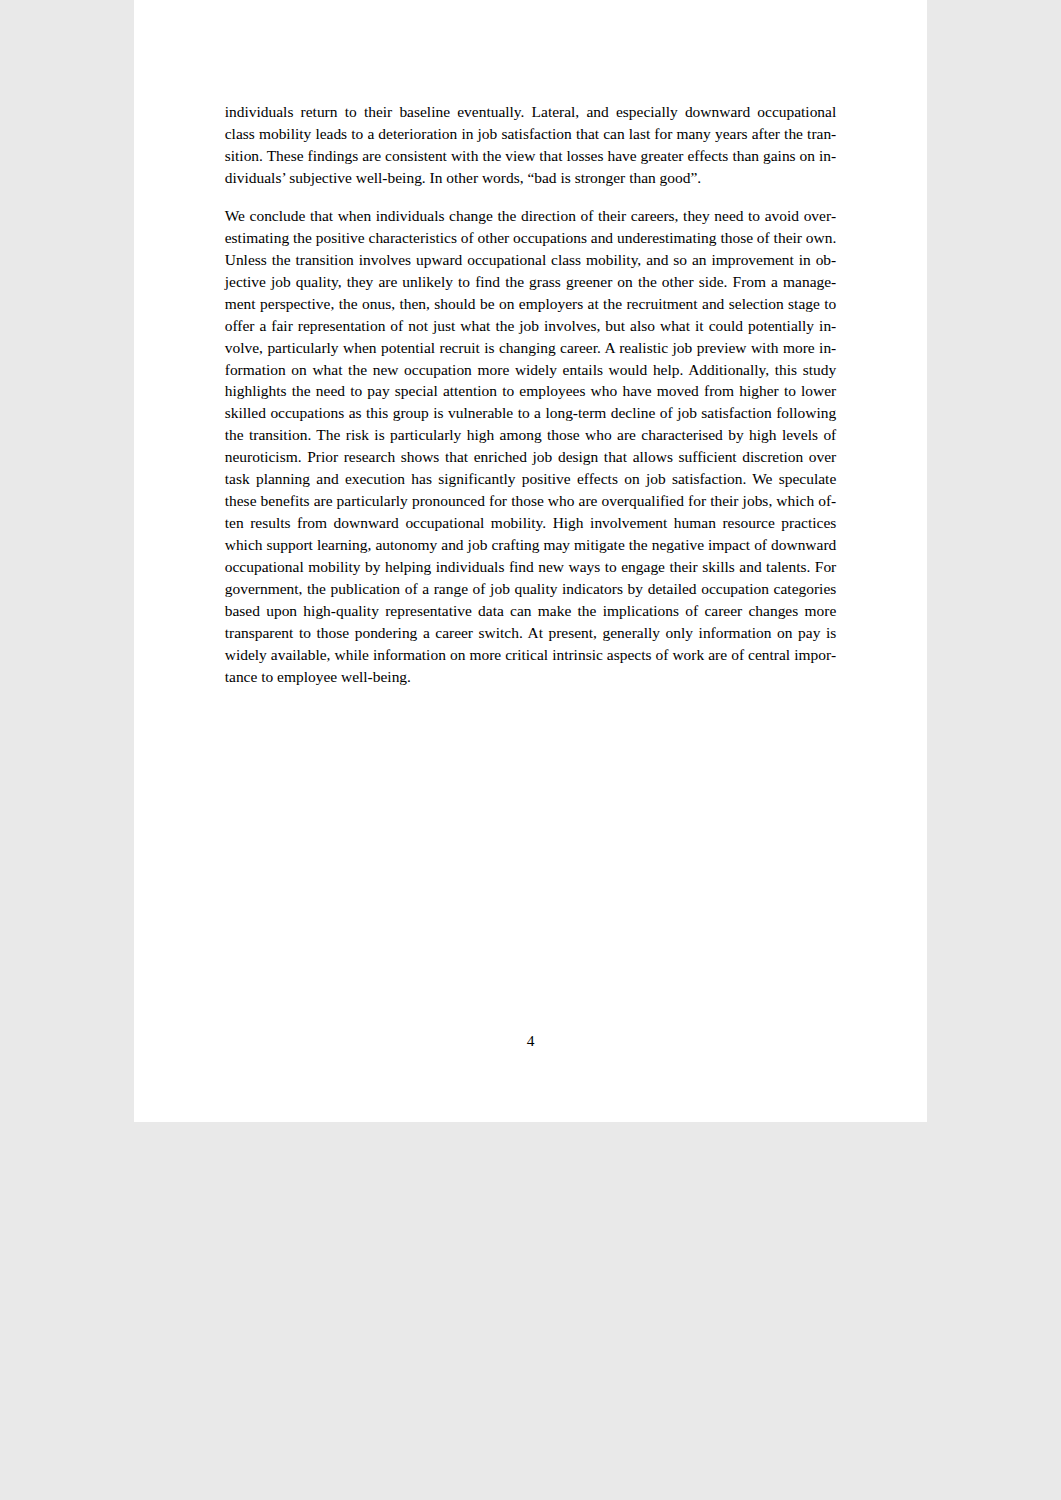individuals return to their baseline eventually. Lateral, and especially downward occupational class mobility leads to a deterioration in job satisfaction that can last for many years after the transition. These findings are consistent with the view that losses have greater effects than gains on individuals’ subjective well-being. In other words, “bad is stronger than good”.
We conclude that when individuals change the direction of their careers, they need to avoid overestimating the positive characteristics of other occupations and underestimating those of their own. Unless the transition involves upward occupational class mobility, and so an improvement in objective job quality, they are unlikely to find the grass greener on the other side. From a management perspective, the onus, then, should be on employers at the recruitment and selection stage to offer a fair representation of not just what the job involves, but also what it could potentially involve, particularly when potential recruit is changing career. A realistic job preview with more information on what the new occupation more widely entails would help. Additionally, this study highlights the need to pay special attention to employees who have moved from higher to lower skilled occupations as this group is vulnerable to a long-term decline of job satisfaction following the transition. The risk is particularly high among those who are characterised by high levels of neuroticism. Prior research shows that enriched job design that allows sufficient discretion over task planning and execution has significantly positive effects on job satisfaction. We speculate these benefits are particularly pronounced for those who are overqualified for their jobs, which often results from downward occupational mobility. High involvement human resource practices which support learning, autonomy and job crafting may mitigate the negative impact of downward occupational mobility by helping individuals find new ways to engage their skills and talents. For government, the publication of a range of job quality indicators by detailed occupation categories based upon high-quality representative data can make the implications of career changes more transparent to those pondering a career switch. At present, generally only information on pay is widely available, while information on more critical intrinsic aspects of work are of central importance to employee well-being.
4